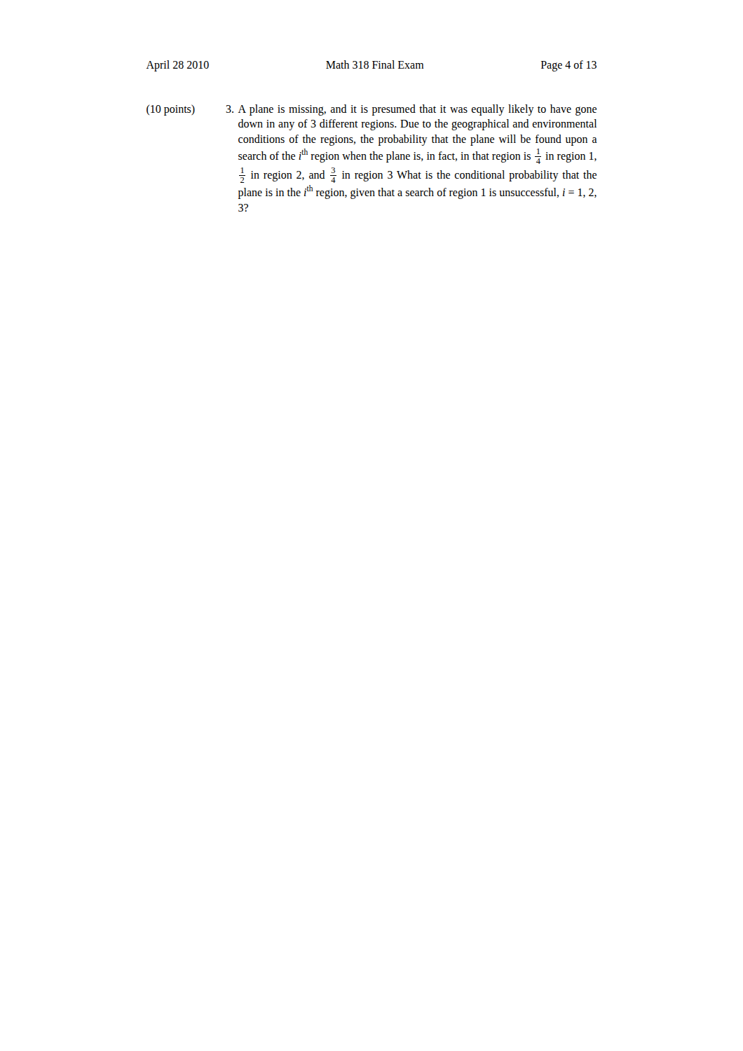April 28 2010
Math 318 Final Exam
Page 4 of 13
(10 points)
3.
A plane is missing, and it is presumed that it was equally likely to have gone down in any of 3 different regions. Due to the geographical and environmental conditions of the regions, the probability that the plane will be found upon a search of the ith region when the plane is, in fact, in that region is 14 in region 1, 12 in region 2, and 34 in region 3 What is the conditional probability that the plane is in the ith region, given that a search of region 1 is unsuccessful, i = 1, 2, 3?